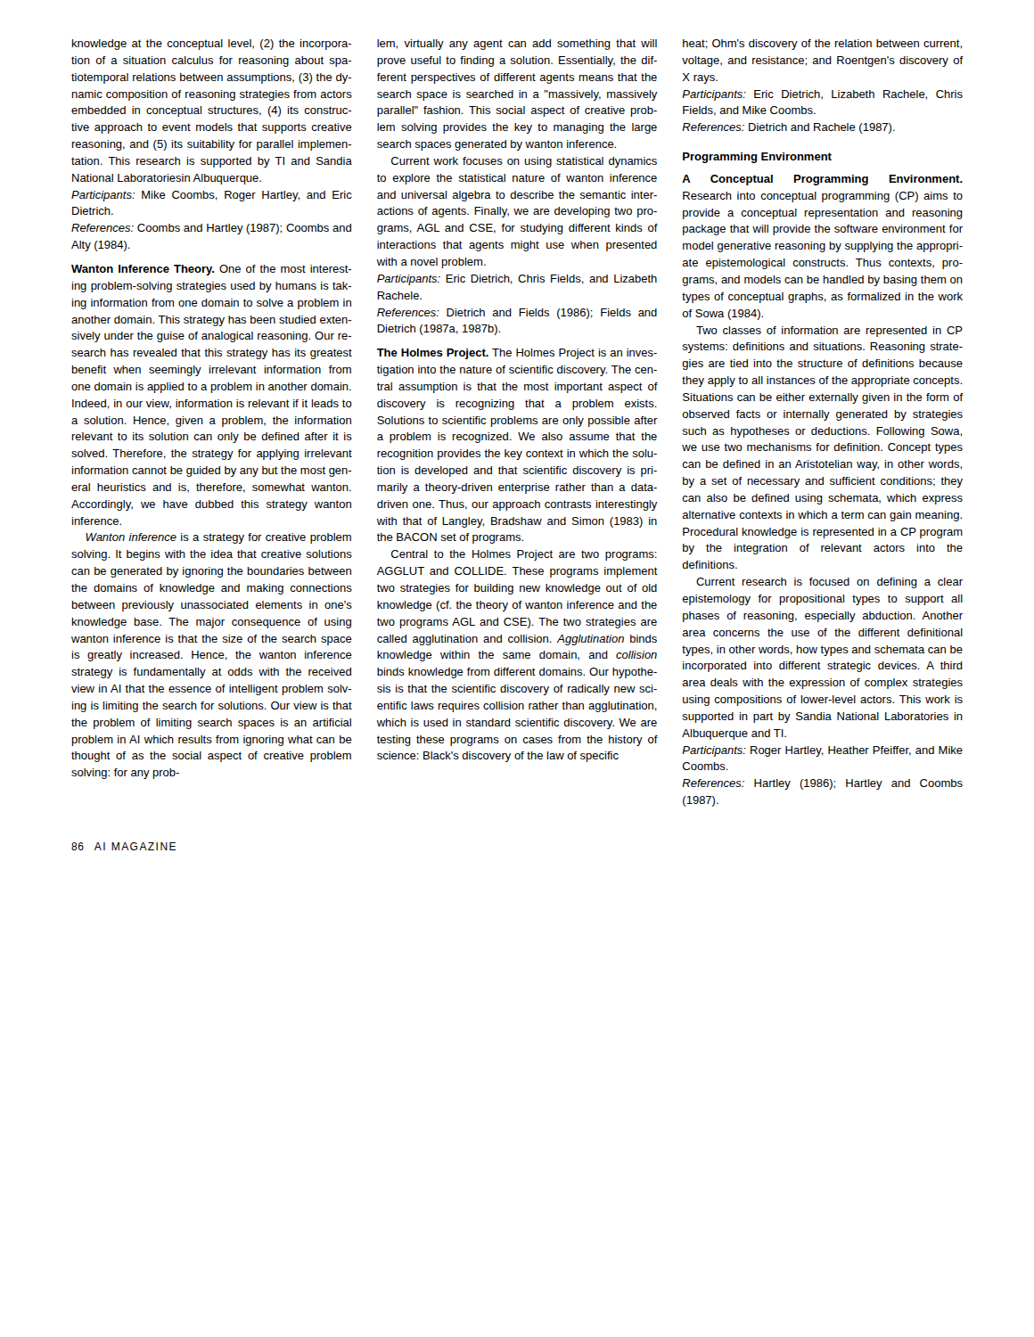knowledge at the conceptual level, (2) the incorporation of a situation calculus for reasoning about spatiotemporal relations between assumptions, (3) the dynamic composition of reasoning strategies from actors embedded in conceptual structures, (4) its constructive approach to event models that supports creative reasoning, and (5) its suitability for parallel implementation. This research is supported by TI and Sandia National Laboratoriesin Albuquerque.
Participants: Mike Coombs, Roger Hartley, and Eric Dietrich.
References: Coombs and Hartley (1987); Coombs and Alty (1984).
Wanton Inference Theory. One of the most interesting problem-solving strategies used by humans is taking information from one domain to solve a problem in another domain. This strategy has been studied extensively under the guise of analogical reasoning. Our research has revealed that this strategy has its greatest benefit when seemingly irrelevant information from one domain is applied to a problem in another domain. Indeed, in our view, information is relevant if it leads to a solution. Hence, given a problem, the information relevant to its solution can only be defined after it is solved. Therefore, the strategy for applying irrelevant information cannot be guided by any but the most general heuristics and is, therefore, somewhat wanton. Accordingly, we have dubbed this strategy wanton inference.
Wanton inference is a strategy for creative problem solving. It begins with the idea that creative solutions can be generated by ignoring the boundaries between the domains of knowledge and making connections between previously unassociated elements in one's knowledge base. The major consequence of using wanton inference is that the size of the search space is greatly increased. Hence, the wanton inference strategy is fundamentally at odds with the received view in AI that the essence of intelligent problem solving is limiting the search for solutions. Our view is that the problem of limiting search spaces is an artificial problem in AI which results from ignoring what can be thought of as the social aspect of creative problem solving: for any prob-
lem, virtually any agent can add something that will prove useful to finding a solution. Essentially, the different perspectives of different agents means that the search space is searched in a "massively, massively parallel" fashion. This social aspect of creative problem solving provides the key to managing the large search spaces generated by wanton inference.
Current work focuses on using statistical dynamics to explore the statistical nature of wanton inference and universal algebra to describe the semantic interactions of agents. Finally, we are developing two programs, AGL and CSE, for studying different kinds of interactions that agents might use when presented with a novel problem.
Participants: Eric Dietrich, Chris Fields, and Lizabeth Rachele.
References: Dietrich and Fields (1986); Fields and Dietrich (1987a, 1987b).
The Holmes Project. The Holmes Project is an investigation into the nature of scientific discovery. The central assumption is that the most important aspect of discovery is recognizing that a problem exists. Solutions to scientific problems are only possible after a problem is recognized. We also assume that the recognition provides the key context in which the solution is developed and that scientific discovery is primarily a theory-driven enterprise rather than a data-driven one. Thus, our approach contrasts interestingly with that of Langley, Bradshaw and Simon (1983) in the BACON set of programs.
Central to the Holmes Project are two programs: AGGLUT and COLLIDE. These programs implement two strategies for building new knowledge out of old knowledge (cf. the theory of wanton inference and the two programs AGL and CSE). The two strategies are called agglutination and collision. Agglutination binds knowledge within the same domain, and collision binds knowledge from different domains. Our hypothesis is that the scientific discovery of radically new scientific laws requires collision rather than agglutination, which is used in standard scientific discovery. We are testing these programs on cases from the history of science: Black's discovery of the law of specific
heat; Ohm's discovery of the relation between current, voltage, and resistance; and Roentgen's discovery of X rays.
Participants: Eric Dietrich, Lizabeth Rachele, Chris Fields, and Mike Coombs.
References: Dietrich and Rachele (1987).
Programming Environment
A Conceptual Programming Environment. Research into conceptual programming (CP) aims to provide a conceptual representation and reasoning package that will provide the software environment for model generative reasoning by supplying the appropriate epistemological constructs. Thus contexts, programs, and models can be handled by basing them on types of conceptual graphs, as formalized in the work of Sowa (1984).
Two classes of information are represented in CP systems: definitions and situations. Reasoning strategies are tied into the structure of definitions because they apply to all instances of the appropriate concepts. Situations can be either externally given in the form of observed facts or internally generated by strategies such as hypotheses or deductions. Following Sowa, we use two mechanisms for definition. Concept types can be defined in an Aristotelian way, in other words, by a set of necessary and sufficient conditions; they can also be defined using schemata, which express alternative contexts in which a term can gain meaning. Procedural knowledge is represented in a CP program by the integration of relevant actors into the definitions.
Current research is focused on defining a clear epistemology for propositional types to support all phases of reasoning, especially abduction. Another area concerns the use of the different definitional types, in other words, how types and schemata can be incorporated into different strategic devices. A third area deals with the expression of complex strategies using compositions of lower-level actors. This work is supported in part by Sandia National Laboratories in Albuquerque and TI.
Participants: Roger Hartley, Heather Pfeiffer, and Mike Coombs.
References: Hartley (1986); Hartley and Coombs (1987).
86 AI MAGAZINE